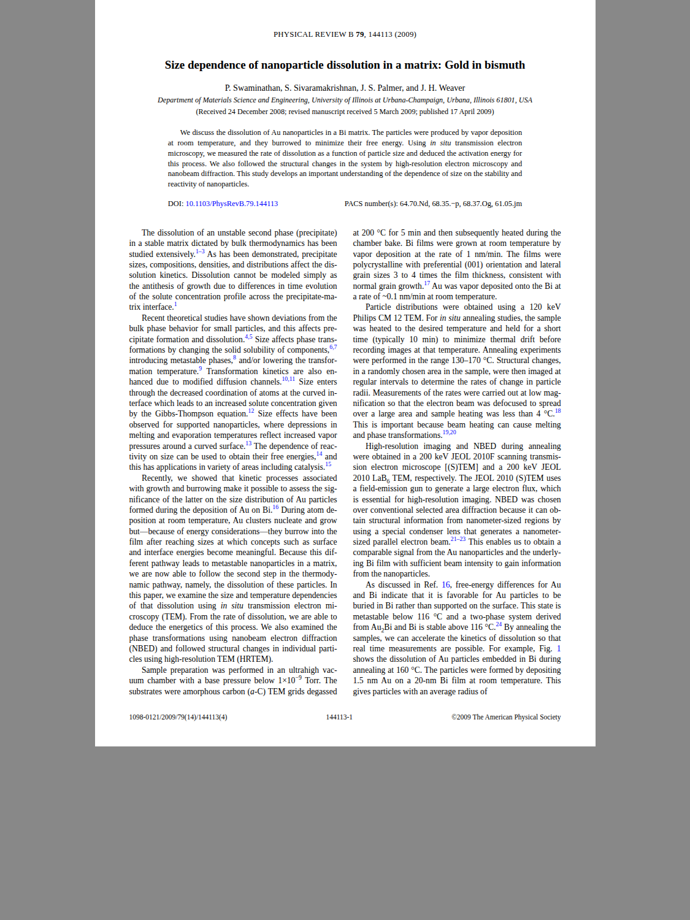PHYSICAL REVIEW B 79, 144113 (2009)
Size dependence of nanoparticle dissolution in a matrix: Gold in bismuth
P. Swaminathan, S. Sivaramakrishnan, J. S. Palmer, and J. H. Weaver
Department of Materials Science and Engineering, University of Illinois at Urbana-Champaign, Urbana, Illinois 61801, USA
(Received 24 December 2008; revised manuscript received 5 March 2009; published 17 April 2009)
We discuss the dissolution of Au nanoparticles in a Bi matrix. The particles were produced by vapor deposition at room temperature, and they burrowed to minimize their free energy. Using in situ transmission electron microscopy, we measured the rate of dissolution as a function of particle size and deduced the activation energy for this process. We also followed the structural changes in the system by high-resolution electron microscopy and nanobeam diffraction. This study develops an important understanding of the dependence of size on the stability and reactivity of nanoparticles.
DOI: 10.1103/PhysRevB.79.144113 PACS number(s): 64.70.Nd, 68.35.−p, 68.37.Og, 61.05.jm
The dissolution of an unstable second phase (precipitate) in a stable matrix dictated by bulk thermodynamics has been studied extensively.1–3 As has been demonstrated, precipitate sizes, compositions, densities, and distributions affect the dissolution kinetics. Dissolution cannot be modeled simply as the antithesis of growth due to differences in time evolution of the solute concentration profile across the precipitate-matrix interface.1
Recent theoretical studies have shown deviations from the bulk phase behavior for small particles, and this affects precipitate formation and dissolution.4,5 Size affects phase transformations by changing the solid solubility of components,6,7 introducing metastable phases,8 and/or lowering the transformation temperature.9 Transformation kinetics are also enhanced due to modified diffusion channels.10,11 Size enters through the decreased coordination of atoms at the curved interface which leads to an increased solute concentration given by the Gibbs-Thompson equation.12 Size effects have been observed for supported nanoparticles, where depressions in melting and evaporation temperatures reflect increased vapor pressures around a curved surface.13 The dependence of reactivity on size can be used to obtain their free energies,14 and this has applications in variety of areas including catalysis.15
Recently, we showed that kinetic processes associated with growth and burrowing make it possible to assess the significance of the latter on the size distribution of Au particles formed during the deposition of Au on Bi.16 During atom deposition at room temperature, Au clusters nucleate and grow but—because of energy considerations—they burrow into the film after reaching sizes at which concepts such as surface and interface energies become meaningful. Because this different pathway leads to metastable nanoparticles in a matrix, we are now able to follow the second step in the thermodynamic pathway, namely, the dissolution of these particles. In this paper, we examine the size and temperature dependencies of that dissolution using in situ transmission electron microscopy (TEM). From the rate of dissolution, we are able to deduce the energetics of this process. We also examined the phase transformations using nanobeam electron diffraction (NBED) and followed structural changes in individual particles using high-resolution TEM (HRTEM).
Sample preparation was performed in an ultrahigh vacuum chamber with a base pressure below 1×10−9 Torr. The substrates were amorphous carbon (a-C) TEM grids degassed at 200 °C for 5 min and then subsequently heated during the chamber bake. Bi films were grown at room temperature by vapor deposition at the rate of 1 nm/min. The films were polycrystalline with preferential (001) orientation and lateral grain sizes 3 to 4 times the film thickness, consistent with normal grain growth.17 Au was vapor deposited onto the Bi at a rate of ~0.1 nm/min at room temperature.
Particle distributions were obtained using a 120 keV Philips CM 12 TEM. For in situ annealing studies, the sample was heated to the desired temperature and held for a short time (typically 10 min) to minimize thermal drift before recording images at that temperature. Annealing experiments were performed in the range 130–170 °C. Structural changes, in a randomly chosen area in the sample, were then imaged at regular intervals to determine the rates of change in particle radii. Measurements of the rates were carried out at low magnification so that the electron beam was defocused to spread over a large area and sample heating was less than 4 °C.18 This is important because beam heating can cause melting and phase transformations.19,20
High-resolution imaging and NBED during annealing were obtained in a 200 keV JEOL 2010F scanning transmission electron microscope [(S)TEM] and a 200 keV JEOL 2010 LaB6 TEM, respectively. The JEOL 2010 (S)TEM uses a field-emission gun to generate a large electron flux, which is essential for high-resolution imaging. NBED was chosen over conventional selected area diffraction because it can obtain structural information from nanometer-sized regions by using a special condenser lens that generates a nanometer-sized parallel electron beam.21–23 This enables us to obtain a comparable signal from the Au nanoparticles and the underlying Bi film with sufficient beam intensity to gain information from the nanoparticles.
As discussed in Ref. 16, free-energy differences for Au and Bi indicate that it is favorable for Au particles to be buried in Bi rather than supported on the surface. This state is metastable below 116 °C and a two-phase system derived from Au2Bi and Bi is stable above 116 °C.24 By annealing the samples, we can accelerate the kinetics of dissolution so that real time measurements are possible. For example, Fig. 1 shows the dissolution of Au particles embedded in Bi during annealing at 160 °C. The particles were formed by depositing 1.5 nm Au on a 20-nm Bi film at room temperature. This gives particles with an average radius of
1098-0121/2009/79(14)/144113(4)
144113-1
©2009 The American Physical Society